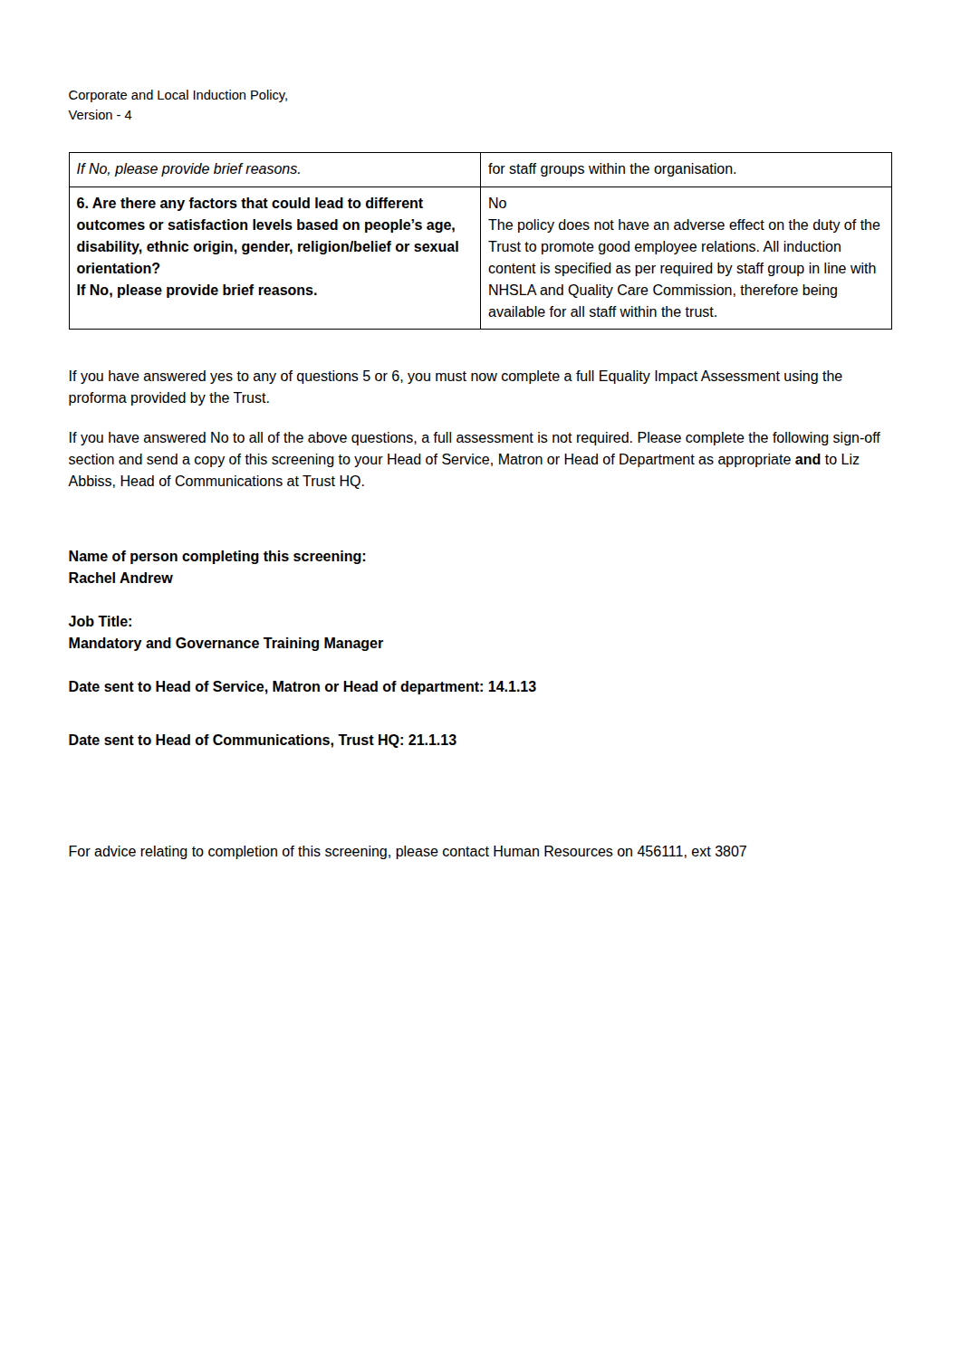Corporate and Local Induction Policy,
Version - 4
| If No, please provide brief reasons. | for staff groups within the organisation. |
| 6. Are there any factors that could lead to different outcomes or satisfaction levels based on people’s age, disability, ethnic origin, gender, religion/belief or sexual orientation? If No, please provide brief reasons. | No The policy does not have an adverse effect on the duty of the Trust to promote good employee relations. All induction content is specified as per required by staff group in line with NHSLA and Quality Care Commission, therefore being available for all staff within the trust. |
If you have answered yes to any of questions 5 or 6, you must now complete a full Equality Impact Assessment using the proforma provided by the Trust.
If you have answered No to all of the above questions, a full assessment is not required. Please complete the following sign-off section and send a copy of this screening to your Head of Service, Matron or Head of Department as appropriate and to Liz Abbiss, Head of Communications at Trust HQ.
Name of person completing this screening:
Rachel Andrew
Job Title:
Mandatory and Governance Training Manager
Date sent to Head of Service, Matron or Head of department: 14.1.13
Date sent to Head of Communications, Trust HQ: 21.1.13
For advice relating to completion of this screening, please contact Human Resources on 456111, ext 3807